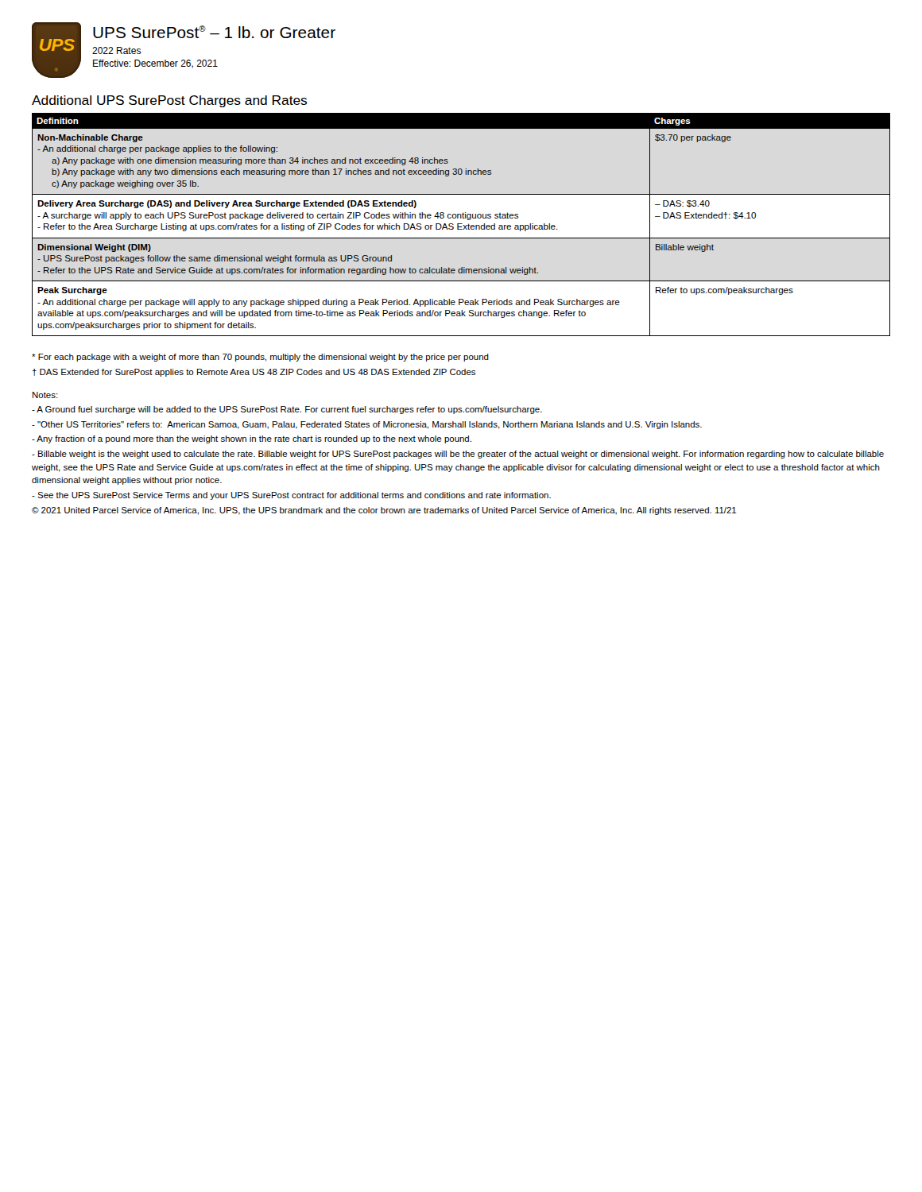UPS
®
UPS SurePost® – 1 lb. or Greater
2022 Rates
Effective: December 26, 2021
Additional UPS SurePost Charges and Rates
| Definition | Charges |
| --- | --- |
| Non-Machinable Charge - An additional charge per package applies to the following: a) Any package with one dimension measuring more than 34 inches and not exceeding 48 inches b) Any package with any two dimensions each measuring more than 17 inches and not exceeding 30 inches c) Any package weighing over 35 lb. | $3.70 per package |
| Delivery Area Surcharge (DAS) and Delivery Area Surcharge Extended (DAS Extended) - A surcharge will apply to each UPS SurePost package delivered to certain ZIP Codes within the 48 contiguous states - Refer to the Area Surcharge Listing at ups.com/rates for a listing of ZIP Codes for which DAS or DAS Extended are applicable. | – DAS: $3.40 – DAS Extended†: $4.10 |
| Dimensional Weight (DIM) - UPS SurePost packages follow the same dimensional weight formula as UPS Ground - Refer to the UPS Rate and Service Guide at ups.com/rates for information regarding how to calculate dimensional weight. | Billable weight |
| Peak Surcharge - An additional charge per package will apply to any package shipped during a Peak Period. Applicable Peak Periods and Peak Surcharges are available at ups.com/peaksurcharges and will be updated from time-to-time as Peak Periods and/or Peak Surcharges change. Refer to ups.com/peaksurcharges prior to shipment for details. | Refer to ups.com/peaksurcharges |
* For each package with a weight of more than 70 pounds, multiply the dimensional weight by the price per pound
† DAS Extended for SurePost applies to Remote Area US 48 ZIP Codes and US 48 DAS Extended ZIP Codes
Notes:
- A Ground fuel surcharge will be added to the UPS SurePost Rate. For current fuel surcharges refer to ups.com/fuelsurcharge.
- "Other US Territories" refers to: American Samoa, Guam, Palau, Federated States of Micronesia, Marshall Islands, Northern Mariana Islands and U.S. Virgin Islands.
- Any fraction of a pound more than the weight shown in the rate chart is rounded up to the next whole pound.
- Billable weight is the weight used to calculate the rate. Billable weight for UPS SurePost packages will be the greater of the actual weight or dimensional weight. For information regarding how to calculate billable weight, see the UPS Rate and Service Guide at ups.com/rates in effect at the time of shipping. UPS may change the applicable divisor for calculating dimensional weight or elect to use a threshold factor at which dimensional weight applies without prior notice.
- See the UPS SurePost Service Terms and your UPS SurePost contract for additional terms and conditions and rate information.
© 2021 United Parcel Service of America, Inc. UPS, the UPS brandmark and the color brown are trademarks of United Parcel Service of America, Inc. All rights reserved. 11/21